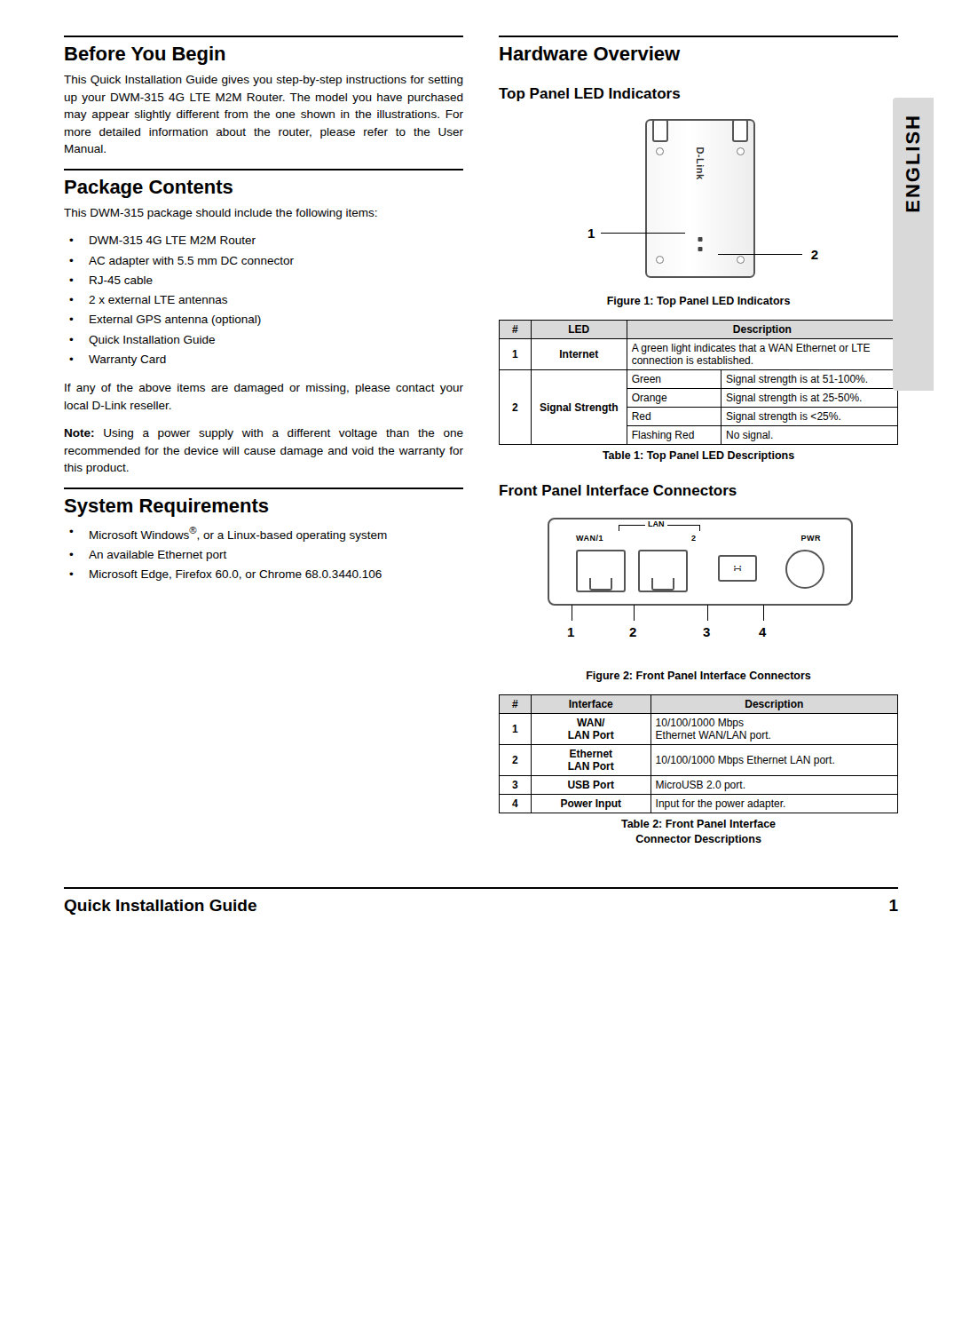ENGLISH
Before You Begin
This Quick Installation Guide gives you step-by-step instructions for setting up your DWM-315 4G LTE M2M Router. The model you have purchased may appear slightly different from the one shown in the illustrations. For more detailed information about the router, please refer to the User Manual.
Package Contents
This DWM-315 package should include the following items:
DWM-315 4G LTE M2M Router
AC adapter with 5.5 mm DC connector
RJ-45 cable
2 x external LTE antennas
External GPS antenna (optional)
Quick Installation Guide
Warranty Card
If any of the above items are damaged or missing, please contact your local D-Link reseller.
Note: Using a power supply with a different voltage than the one recommended for the device will cause damage and void the warranty for this product.
System Requirements
Microsoft Windows®, or a Linux-based operating system
An available Ethernet port
Microsoft Edge, Firefox 60.0, or Chrome 68.0.3440.106
Hardware Overview
Top Panel LED Indicators
D-Link
1
2
Figure 1: Top Panel LED Indicators
| # | LED | Description |
| --- | --- | --- |
| 1 | Internet | A green light indicates that a WAN Ethernet or LTE connection is established. |
| 2 | Signal Strength | Green | Signal strength is at 51-100%. |
| Orange | Signal strength is at 25-50%. |
| Red | Signal strength is <25%. |
| Flashing Red | No signal. |
Table 1: Top Panel LED Descriptions
Front Panel Interface Connectors
WAN/1
LAN
2
PWR
∺
1
2
3
4
Figure 2: Front Panel Interface Connectors
| # | Interface | Description |
| --- | --- | --- |
| 1 | WAN/ LAN Port | 10/100/1000 Mbps Ethernet WAN/LAN port. |
| 2 | Ethernet LAN Port | 10/100/1000 Mbps Ethernet LAN port. |
| 3 | USB Port | MicroUSB 2.0 port. |
| 4 | Power Input | Input for the power adapter. |
Table 2: Front Panel Interface
Connector Descriptions
Quick Installation Guide
1